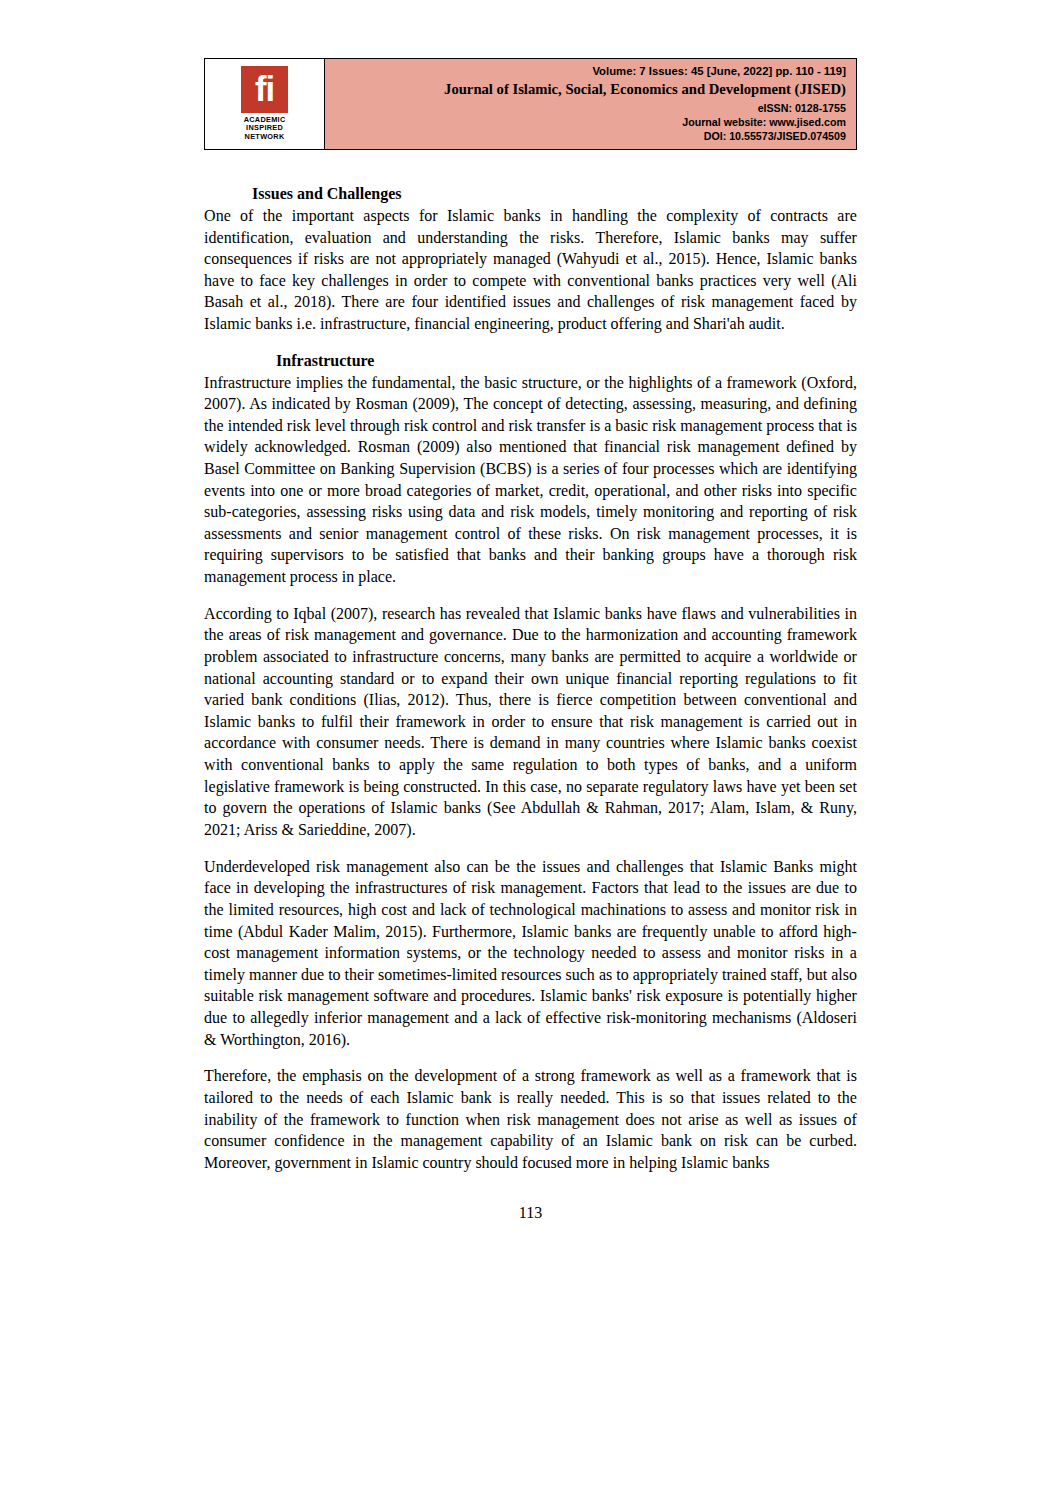fi
ACADEMIC
INSPIRED
NETWORK
Volume: 7 Issues: 45 [June, 2022] pp. 110 - 119]
Journal of Islamic, Social, Economics and Development (JISED)
eISSN: 0128-1755
Journal website: www.jised.com
DOI: 10.55573/JISED.074509
Issues and Challenges
One of the important aspects for Islamic banks in handling the complexity of contracts are identification, evaluation and understanding the risks. Therefore, Islamic banks may suffer consequences if risks are not appropriately managed (Wahyudi et al., 2015). Hence, Islamic banks have to face key challenges in order to compete with conventional banks practices very well (Ali Basah et al., 2018). There are four identified issues and challenges of risk management faced by Islamic banks i.e. infrastructure, financial engineering, product offering and Shari'ah audit.
Infrastructure
Infrastructure implies the fundamental, the basic structure, or the highlights of a framework (Oxford, 2007). As indicated by Rosman (2009), The concept of detecting, assessing, measuring, and defining the intended risk level through risk control and risk transfer is a basic risk management process that is widely acknowledged. Rosman (2009) also mentioned that financial risk management defined by Basel Committee on Banking Supervision (BCBS) is a series of four processes which are identifying events into one or more broad categories of market, credit, operational, and other risks into specific sub-categories, assessing risks using data and risk models, timely monitoring and reporting of risk assessments and senior management control of these risks. On risk management processes, it is requiring supervisors to be satisfied that banks and their banking groups have a thorough risk management process in place.
According to Iqbal (2007), research has revealed that Islamic banks have flaws and vulnerabilities in the areas of risk management and governance. Due to the harmonization and accounting framework problem associated to infrastructure concerns, many banks are permitted to acquire a worldwide or national accounting standard or to expand their own unique financial reporting regulations to fit varied bank conditions (Ilias, 2012). Thus, there is fierce competition between conventional and Islamic banks to fulfil their framework in order to ensure that risk management is carried out in accordance with consumer needs. There is demand in many countries where Islamic banks coexist with conventional banks to apply the same regulation to both types of banks, and a uniform legislative framework is being constructed. In this case, no separate regulatory laws have yet been set to govern the operations of Islamic banks (See Abdullah & Rahman, 2017; Alam, Islam, & Runy, 2021; Ariss & Sarieddine, 2007).
Underdeveloped risk management also can be the issues and challenges that Islamic Banks might face in developing the infrastructures of risk management. Factors that lead to the issues are due to the limited resources, high cost and lack of technological machinations to assess and monitor risk in time (Abdul Kader Malim, 2015). Furthermore, Islamic banks are frequently unable to afford high-cost management information systems, or the technology needed to assess and monitor risks in a timely manner due to their sometimes-limited resources such as to appropriately trained staff, but also suitable risk management software and procedures. Islamic banks' risk exposure is potentially higher due to allegedly inferior management and a lack of effective risk-monitoring mechanisms (Aldoseri & Worthington, 2016).
Therefore, the emphasis on the development of a strong framework as well as a framework that is tailored to the needs of each Islamic bank is really needed. This is so that issues related to the inability of the framework to function when risk management does not arise as well as issues of consumer confidence in the management capability of an Islamic bank on risk can be curbed. Moreover, government in Islamic country should focused more in helping Islamic banks
113